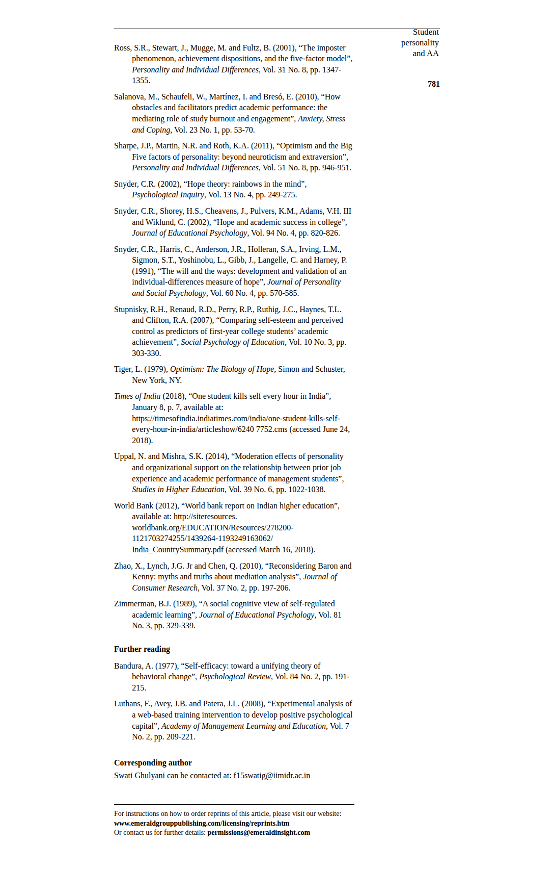Student
personality
and AA
781
Ross, S.R., Stewart, J., Mugge, M. and Fultz, B. (2001), “The imposter phenomenon, achievement dispositions, and the five-factor model”, Personality and Individual Differences, Vol. 31 No. 8, pp. 1347-1355.
Salanova, M., Schaufeli, W., Martínez, I. and Bresó, E. (2010), “How obstacles and facilitators predict academic performance: the mediating role of study burnout and engagement”, Anxiety, Stress and Coping, Vol. 23 No. 1, pp. 53-70.
Sharpe, J.P., Martin, N.R. and Roth, K.A. (2011), “Optimism and the Big Five factors of personality: beyond neuroticism and extraversion”, Personality and Individual Differences, Vol. 51 No. 8, pp. 946-951.
Snyder, C.R. (2002), “Hope theory: rainbows in the mind”, Psychological Inquiry, Vol. 13 No. 4, pp. 249-275.
Snyder, C.R., Shorey, H.S., Cheavens, J., Pulvers, K.M., Adams, V.H. III and Wiklund, C. (2002), “Hope and academic success in college”, Journal of Educational Psychology, Vol. 94 No. 4, pp. 820-826.
Snyder, C.R., Harris, C., Anderson, J.R., Holleran, S.A., Irving, L.M., Sigmon, S.T., Yoshinobu, L., Gibb, J., Langelle, C. and Harney, P. (1991), “The will and the ways: development and validation of an individual-differences measure of hope”, Journal of Personality and Social Psychology, Vol. 60 No. 4, pp. 570-585.
Stupnisky, R.H., Renaud, R.D., Perry, R.P., Ruthig, J.C., Haynes, T.L. and Clifton, R.A. (2007), “Comparing self-esteem and perceived control as predictors of first-year college students’ academic achievement”, Social Psychology of Education, Vol. 10 No. 3, pp. 303-330.
Tiger, L. (1979), Optimism: The Biology of Hope, Simon and Schuster, New York, NY.
Times of India (2018), “One student kills self every hour in India”, January 8, p. 7, available at: https://timesofindia.indiatimes.com/india/one-student-kills-self-every-hour-in-india/articleshow/6240 7752.cms (accessed June 24, 2018).
Uppal, N. and Mishra, S.K. (2014), “Moderation effects of personality and organizational support on the relationship between prior job experience and academic performance of management students”, Studies in Higher Education, Vol. 39 No. 6, pp. 1022-1038.
World Bank (2012), “World bank report on Indian higher education”, available at: http://siteresources. worldbank.org/EDUCATION/Resources/278200-1121703274255/1439264-1193249163062/ India_CountrySummary.pdf (accessed March 16, 2018).
Zhao, X., Lynch, J.G. Jr and Chen, Q. (2010), “Reconsidering Baron and Kenny: myths and truths about mediation analysis”, Journal of Consumer Research, Vol. 37 No. 2, pp. 197-206.
Zimmerman, B.J. (1989), “A social cognitive view of self-regulated academic learning”, Journal of Educational Psychology, Vol. 81 No. 3, pp. 329-339.
Further reading
Bandura, A. (1977), “Self-efficacy: toward a unifying theory of behavioral change”, Psychological Review, Vol. 84 No. 2, pp. 191-215.
Luthans, F., Avey, J.B. and Patera, J.L. (2008), “Experimental analysis of a web-based training intervention to develop positive psychological capital”, Academy of Management Learning and Education, Vol. 7 No. 2, pp. 209-221.
Corresponding author
Swati Ghulyani can be contacted at: f15swatig@iimidr.ac.in
For instructions on how to order reprints of this article, please visit our website:
www.emeraldgrouppublishing.com/licensing/reprints.htm
Or contact us for further details: permissions@emeraldinsight.com